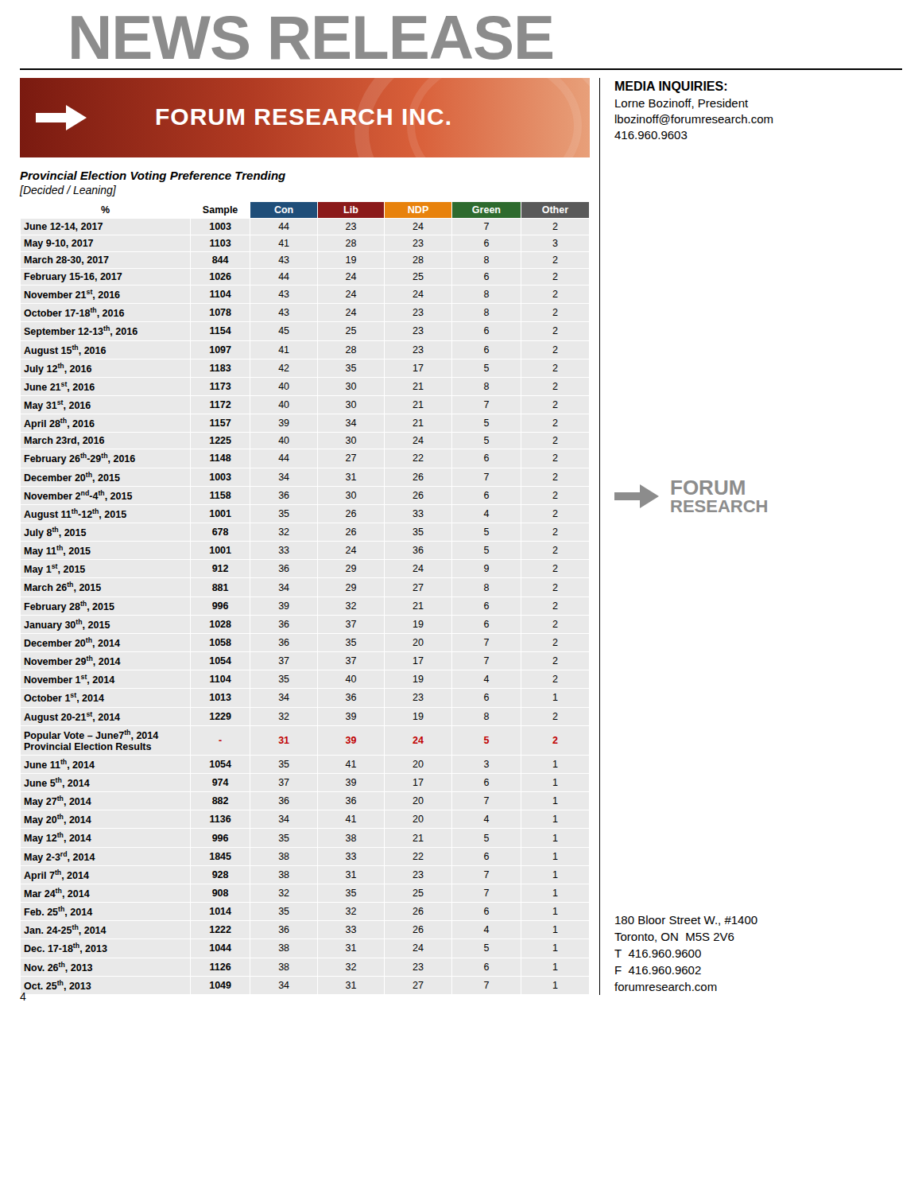NEWS RELEASE
FORUM RESEARCH INC.
Provincial Election Voting Preference Trending
[Decided / Leaning]
| % | Sample | Con | Lib | NDP | Green | Other |
| --- | --- | --- | --- | --- | --- | --- |
| June 12-14, 2017 | 1003 | 44 | 23 | 24 | 7 | 2 |
| May 9-10, 2017 | 1103 | 41 | 28 | 23 | 6 | 3 |
| March 28-30, 2017 | 844 | 43 | 19 | 28 | 8 | 2 |
| February 15-16, 2017 | 1026 | 44 | 24 | 25 | 6 | 2 |
| November 21 st , 2016 | 1104 | 43 | 24 | 24 | 8 | 2 |
| October 17-18 th , 2016 | 1078 | 43 | 24 | 23 | 8 | 2 |
| September 12-13 th , 2016 | 1154 | 45 | 25 | 23 | 6 | 2 |
| August 15 th , 2016 | 1097 | 41 | 28 | 23 | 6 | 2 |
| July 12 th , 2016 | 1183 | 42 | 35 | 17 | 5 | 2 |
| June 21 st , 2016 | 1173 | 40 | 30 | 21 | 8 | 2 |
| May 31 st , 2016 | 1172 | 40 | 30 | 21 | 7 | 2 |
| April 28 th , 2016 | 1157 | 39 | 34 | 21 | 5 | 2 |
| March 23rd, 2016 | 1225 | 40 | 30 | 24 | 5 | 2 |
| February 26 th -29 th , 2016 | 1148 | 44 | 27 | 22 | 6 | 2 |
| December 20 th , 2015 | 1003 | 34 | 31 | 26 | 7 | 2 |
| November 2 nd -4 th , 2015 | 1158 | 36 | 30 | 26 | 6 | 2 |
| August 11 th -12 th , 2015 | 1001 | 35 | 26 | 33 | 4 | 2 |
| July 8 th , 2015 | 678 | 32 | 26 | 35 | 5 | 2 |
| May 11 th , 2015 | 1001 | 33 | 24 | 36 | 5 | 2 |
| May 1 st , 2015 | 912 | 36 | 29 | 24 | 9 | 2 |
| March 26 th , 2015 | 881 | 34 | 29 | 27 | 8 | 2 |
| February 28 th , 2015 | 996 | 39 | 32 | 21 | 6 | 2 |
| January 30 th , 2015 | 1028 | 36 | 37 | 19 | 6 | 2 |
| December 20 th , 2014 | 1058 | 36 | 35 | 20 | 7 | 2 |
| November 29 th , 2014 | 1054 | 37 | 37 | 17 | 7 | 2 |
| November 1 st , 2014 | 1104 | 35 | 40 | 19 | 4 | 2 |
| October 1 st , 2014 | 1013 | 34 | 36 | 23 | 6 | 1 |
| August 20-21 st , 2014 | 1229 | 32 | 39 | 19 | 8 | 2 |
| Popular Vote – June7 th , 2014 Provincial Election Results | - | 31 | 39 | 24 | 5 | 2 |
| June 11 th , 2014 | 1054 | 35 | 41 | 20 | 3 | 1 |
| June 5 th , 2014 | 974 | 37 | 39 | 17 | 6 | 1 |
| May 27 th , 2014 | 882 | 36 | 36 | 20 | 7 | 1 |
| May 20 th , 2014 | 1136 | 34 | 41 | 20 | 4 | 1 |
| May 12 th , 2014 | 996 | 35 | 38 | 21 | 5 | 1 |
| May 2-3 rd , 2014 | 1845 | 38 | 33 | 22 | 6 | 1 |
| April 7 th , 2014 | 928 | 38 | 31 | 23 | 7 | 1 |
| Mar 24 th , 2014 | 908 | 32 | 35 | 25 | 7 | 1 |
| Feb. 25 th , 2014 | 1014 | 35 | 32 | 26 | 6 | 1 |
| Jan. 24-25 th , 2014 | 1222 | 36 | 33 | 26 | 4 | 1 |
| Dec. 17-18 th , 2013 | 1044 | 38 | 31 | 24 | 5 | 1 |
| Nov. 26 th , 2013 | 1126 | 38 | 32 | 23 | 6 | 1 |
| Oct. 25 th , 2013 | 1049 | 34 | 31 | 27 | 7 | 1 |
4
MEDIA INQUIRIES:
Lorne Bozinoff, President
lbozinoff@forumresearch.com
416.960.9603
FORUM
RESEARCH
180 Bloor Street W., #1400
Toronto, ON M5S 2V6
T 416.960.9600
F 416.960.9602
forumresearch.com